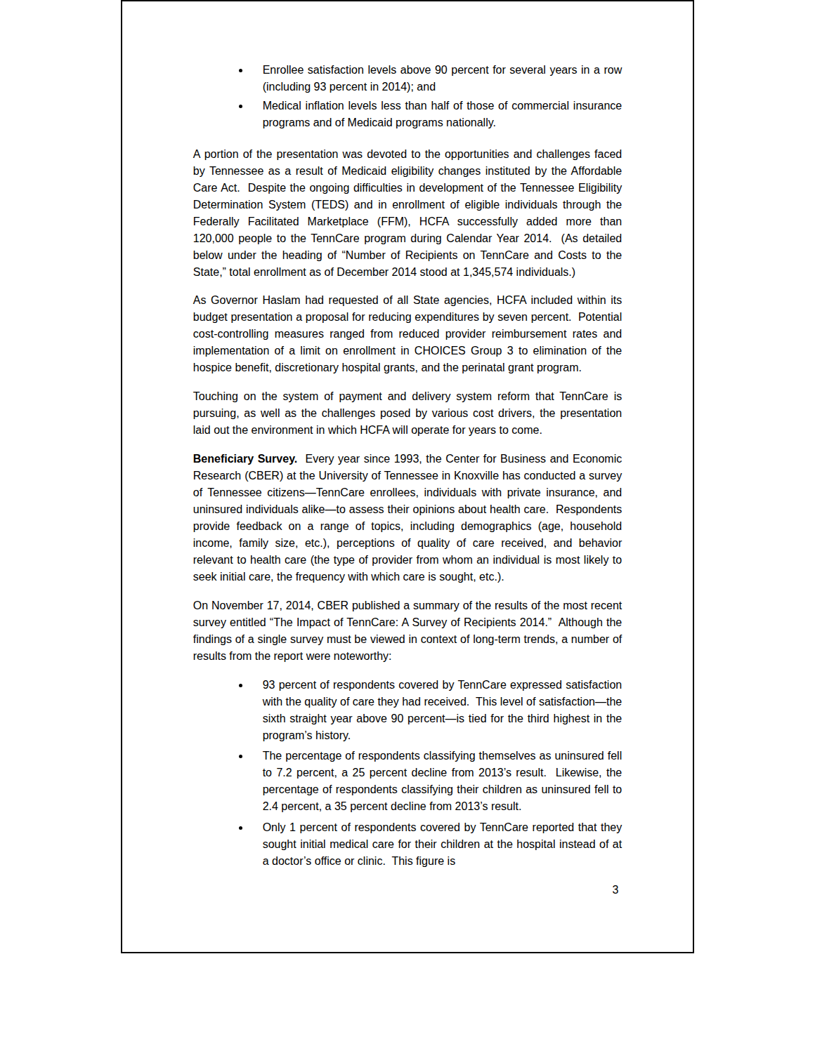Enrollee satisfaction levels above 90 percent for several years in a row (including 93 percent in 2014); and
Medical inflation levels less than half of those of commercial insurance programs and of Medicaid programs nationally.
A portion of the presentation was devoted to the opportunities and challenges faced by Tennessee as a result of Medicaid eligibility changes instituted by the Affordable Care Act. Despite the ongoing difficulties in development of the Tennessee Eligibility Determination System (TEDS) and in enrollment of eligible individuals through the Federally Facilitated Marketplace (FFM), HCFA successfully added more than 120,000 people to the TennCare program during Calendar Year 2014. (As detailed below under the heading of “Number of Recipients on TennCare and Costs to the State,” total enrollment as of December 2014 stood at 1,345,574 individuals.)
As Governor Haslam had requested of all State agencies, HCFA included within its budget presentation a proposal for reducing expenditures by seven percent. Potential cost-controlling measures ranged from reduced provider reimbursement rates and implementation of a limit on enrollment in CHOICES Group 3 to elimination of the hospice benefit, discretionary hospital grants, and the perinatal grant program.
Touching on the system of payment and delivery system reform that TennCare is pursuing, as well as the challenges posed by various cost drivers, the presentation laid out the environment in which HCFA will operate for years to come.
Beneficiary Survey. Every year since 1993, the Center for Business and Economic Research (CBER) at the University of Tennessee in Knoxville has conducted a survey of Tennessee citizens—TennCare enrollees, individuals with private insurance, and uninsured individuals alike—to assess their opinions about health care. Respondents provide feedback on a range of topics, including demographics (age, household income, family size, etc.), perceptions of quality of care received, and behavior relevant to health care (the type of provider from whom an individual is most likely to seek initial care, the frequency with which care is sought, etc.).
On November 17, 2014, CBER published a summary of the results of the most recent survey entitled “The Impact of TennCare: A Survey of Recipients 2014.” Although the findings of a single survey must be viewed in context of long-term trends, a number of results from the report were noteworthy:
93 percent of respondents covered by TennCare expressed satisfaction with the quality of care they had received. This level of satisfaction—the sixth straight year above 90 percent—is tied for the third highest in the program’s history.
The percentage of respondents classifying themselves as uninsured fell to 7.2 percent, a 25 percent decline from 2013’s result. Likewise, the percentage of respondents classifying their children as uninsured fell to 2.4 percent, a 35 percent decline from 2013’s result.
Only 1 percent of respondents covered by TennCare reported that they sought initial medical care for their children at the hospital instead of at a doctor’s office or clinic. This figure is
3